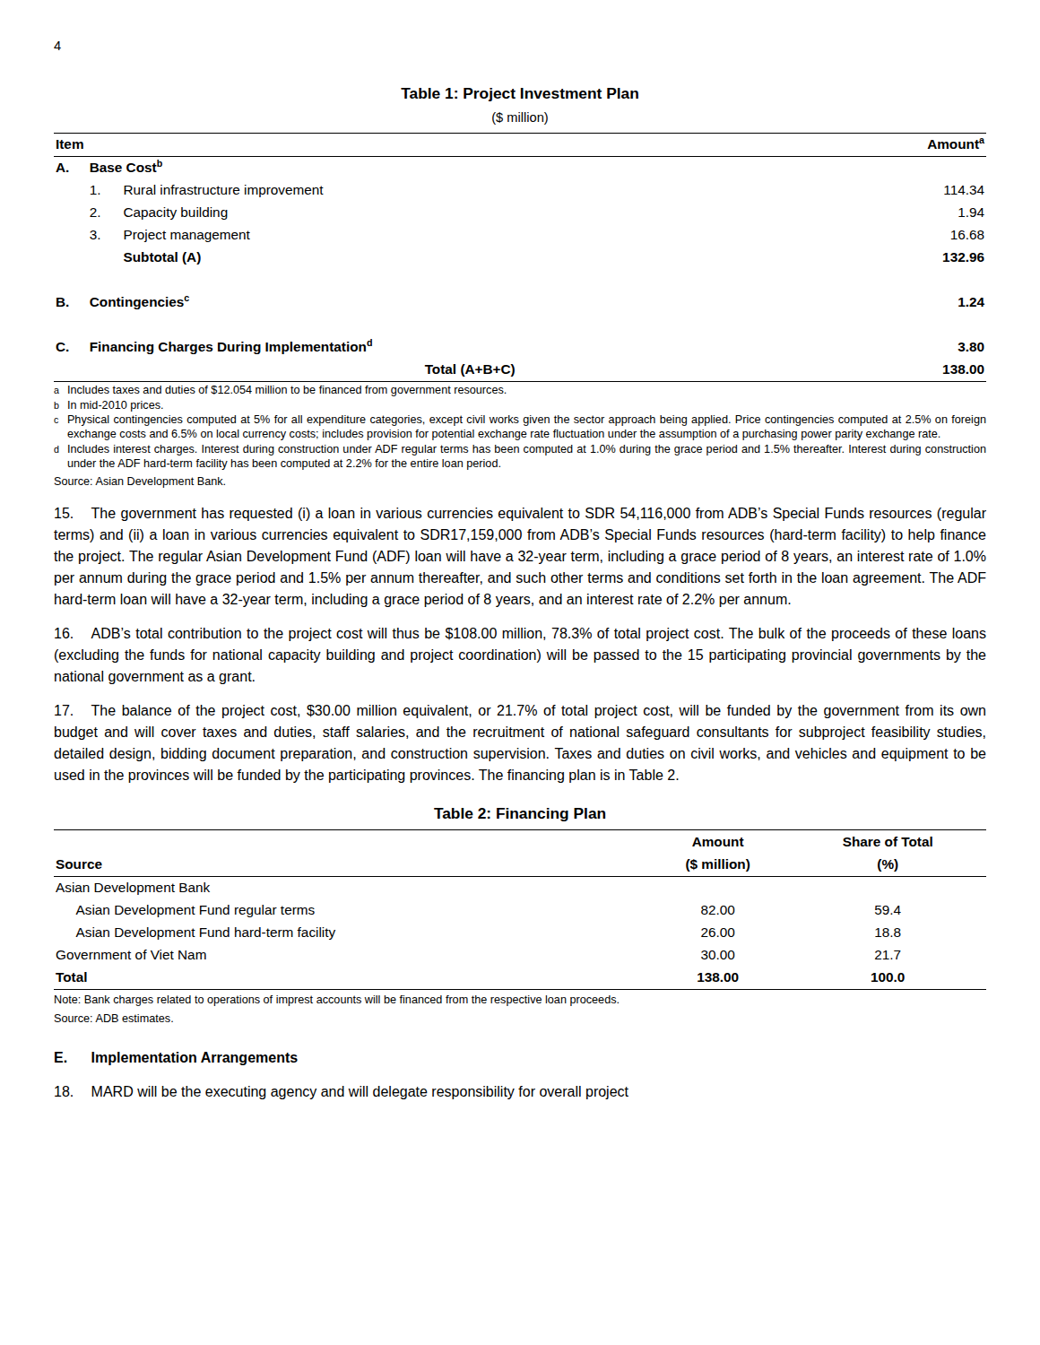4
Table 1: Project Investment Plan
($ million)
| Item | Amount a |
| --- | --- |
| A. | Base Cost b | |
| | 1. | Rural infrastructure improvement | 114.34 |
| | 2. | Capacity building | 1.94 |
| | 3. | Project management | 16.68 |
| | | Subtotal (A) | 132.96 |
| B. | Contingencies c | 1.24 |
| C. | Financing Charges During Implementation d | 3.80 |
| | | Total (A+B+C) | 138.00 |
a
Includes taxes and duties of $12.054 million to be financed from government resources.
b
In mid-2010 prices.
c
Physical contingencies computed at 5% for all expenditure categories, except civil works given the sector approach being applied. Price contingencies computed at 2.5% on foreign exchange costs and 6.5% on local currency costs; includes provision for potential exchange rate fluctuation under the assumption of a purchasing power parity exchange rate.
d
Includes interest charges. Interest during construction under ADF regular terms has been computed at 1.0% during the grace period and 1.5% thereafter. Interest during construction under the ADF hard-term facility has been computed at 2.2% for the entire loan period.
Source: Asian Development Bank.
15. The government has requested (i) a loan in various currencies equivalent to SDR 54,116,000 from ADB’s Special Funds resources (regular terms) and (ii) a loan in various currencies equivalent to SDR17,159,000 from ADB’s Special Funds resources (hard-term facility) to help finance the project. The regular Asian Development Fund (ADF) loan will have a 32-year term, including a grace period of 8 years, an interest rate of 1.0% per annum during the grace period and 1.5% per annum thereafter, and such other terms and conditions set forth in the loan agreement. The ADF hard-term loan will have a 32-year term, including a grace period of 8 years, and an interest rate of 2.2% per annum.
16. ADB’s total contribution to the project cost will thus be $108.00 million, 78.3% of total project cost. The bulk of the proceeds of these loans (excluding the funds for national capacity building and project coordination) will be passed to the 15 participating provincial governments by the national government as a grant.
17. The balance of the project cost, $30.00 million equivalent, or 21.7% of total project cost, will be funded by the government from its own budget and will cover taxes and duties, staff salaries, and the recruitment of national safeguard consultants for subproject feasibility studies, detailed design, bidding document preparation, and construction supervision. Taxes and duties on civil works, and vehicles and equipment to be used in the provinces will be funded by the participating provinces. The financing plan is in Table 2.
Table 2: Financing Plan
| | Amount | Share of Total |
| --- | --- | --- |
| Source | ($ million) | (%) |
| Asian Development Bank | | |
| Asian Development Fund regular terms | 82.00 | 59.4 |
| Asian Development Fund hard-term facility | 26.00 | 18.8 |
| Government of Viet Nam | 30.00 | 21.7 |
| Total | 138.00 | 100.0 |
Note: Bank charges related to operations of imprest accounts will be financed from the respective loan proceeds.
Source: ADB estimates.
E. Implementation Arrangements
18. MARD will be the executing agency and will delegate responsibility for overall project